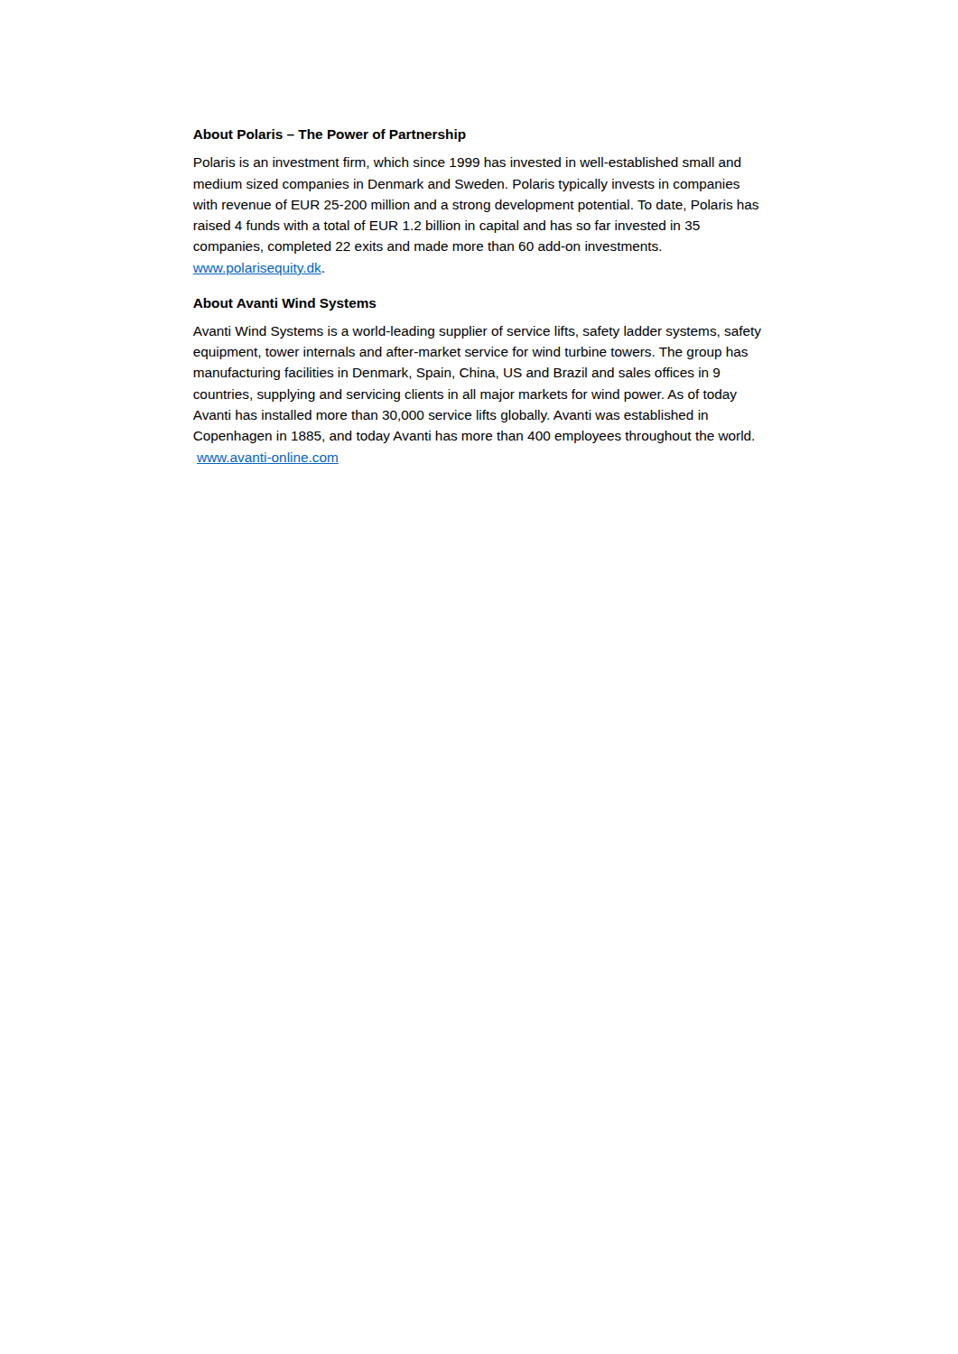About Polaris – The Power of Partnership
Polaris is an investment firm, which since 1999 has invested in well-established small and medium sized companies in Denmark and Sweden. Polaris typically invests in companies with revenue of EUR 25-200 million and a strong development potential. To date, Polaris has raised 4 funds with a total of EUR 1.2 billion in capital and has so far invested in 35 companies, completed 22 exits and made more than 60 add-on investments. www.polarisequity.dk.
About Avanti Wind Systems
Avanti Wind Systems is a world-leading supplier of service lifts, safety ladder systems, safety equipment, tower internals and after-market service for wind turbine towers. The group has manufacturing facilities in Denmark, Spain, China, US and Brazil and sales offices in 9 countries, supplying and servicing clients in all major markets for wind power. As of today Avanti has installed more than 30,000 service lifts globally. Avanti was established in Copenhagen in 1885, and today Avanti has more than 400 employees throughout the world. www.avanti-online.com